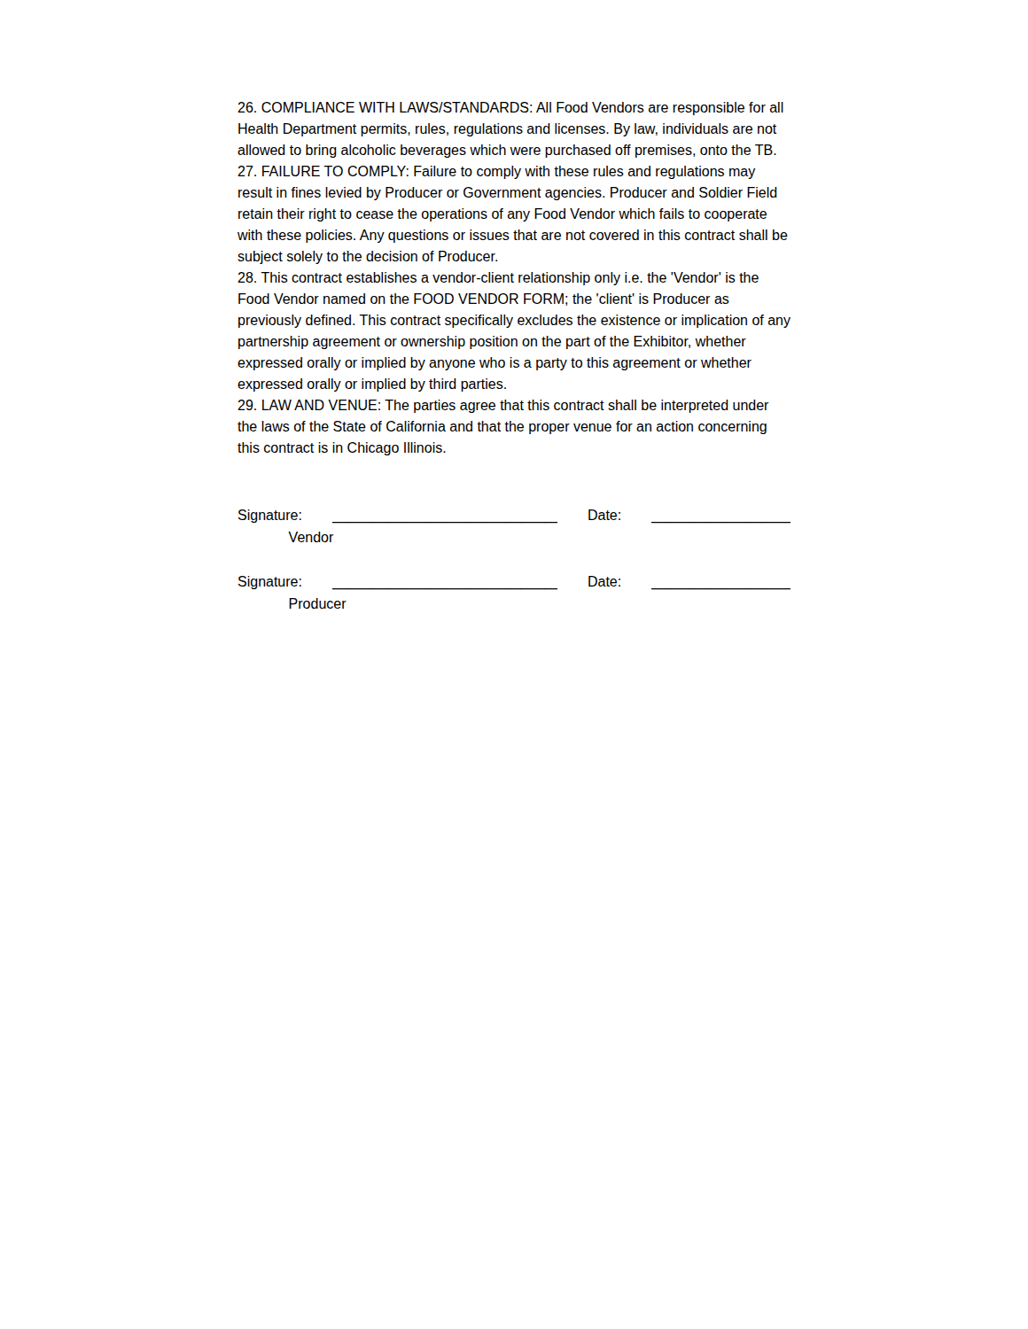26. COMPLIANCE WITH LAWS/STANDARDS: All Food Vendors are responsible for all Health Department permits, rules, regulations and licenses. By law, individuals are not allowed to bring alcoholic beverages which were purchased off premises, onto the TB.
27. FAILURE TO COMPLY: Failure to comply with these rules and regulations may result in fines levied by Producer or Government agencies. Producer and Soldier Field retain their right to cease the operations of any Food Vendor which fails to cooperate with these policies. Any questions or issues that are not covered in this contract shall be subject solely to the decision of Producer.
28. This contract establishes a vendor-client relationship only i.e. the 'Vendor' is the Food Vendor named on the FOOD VENDOR FORM; the 'client' is Producer as previously defined. This contract specifically excludes the existence or implication of any partnership agreement or ownership position on the part of the Exhibitor, whether expressed orally or implied by anyone who is a party to this agreement or whether expressed orally or implied by third parties.
29. LAW AND VENUE: The parties agree that this contract shall be interpreted under the laws of the State of California and that the proper venue for an action concerning this contract is in Chicago Illinois.
Signature:_______________________________________________ Date:_____________________________
Vendor
Signature:_______________________________________________ Date:_____________________________
Producer